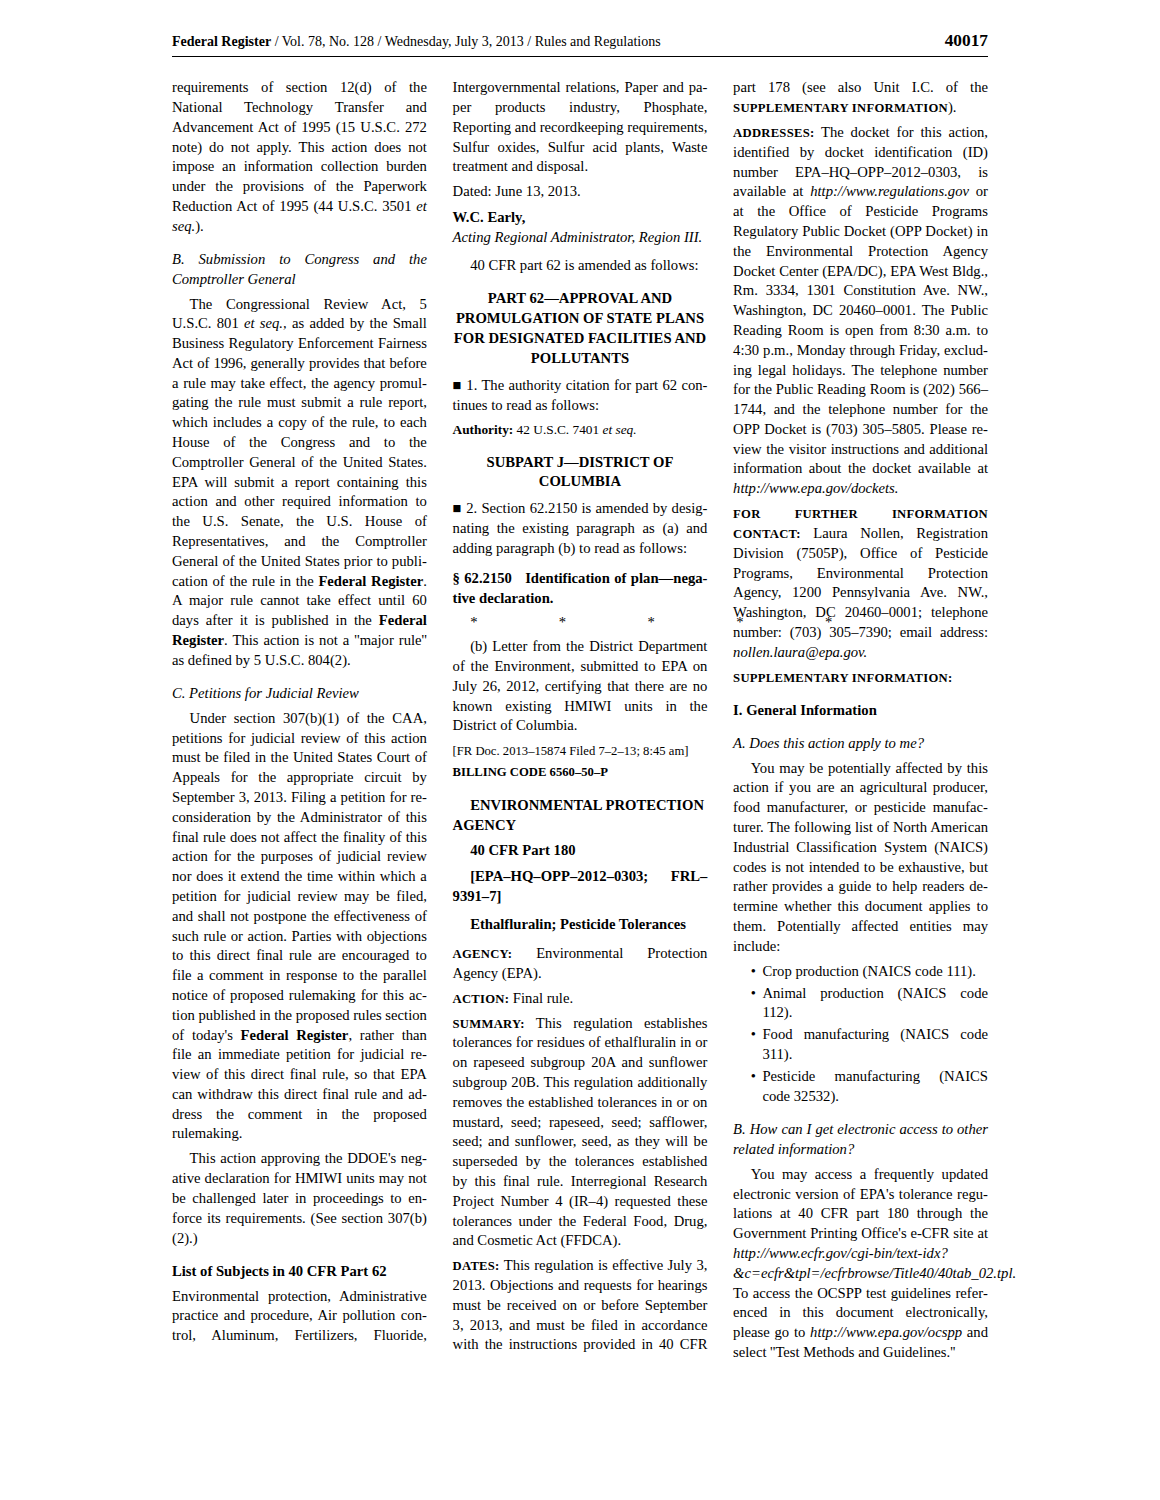Federal Register / Vol. 78, No. 128 / Wednesday, July 3, 2013 / Rules and Regulations
40017
requirements of section 12(d) of the National Technology Transfer and Advancement Act of 1995 (15 U.S.C. 272 note) do not apply. This action does not impose an information collection burden under the provisions of the Paperwork Reduction Act of 1995 (44 U.S.C. 3501 et seq.).
B. Submission to Congress and the Comptroller General
The Congressional Review Act, 5 U.S.C. 801 et seq., as added by the Small Business Regulatory Enforcement Fairness Act of 1996, generally provides that before a rule may take effect, the agency promulgating the rule must submit a rule report, which includes a copy of the rule, to each House of the Congress and to the Comptroller General of the United States. EPA will submit a report containing this action and other required information to the U.S. Senate, the U.S. House of Representatives, and the Comptroller General of the United States prior to publication of the rule in the Federal Register. A major rule cannot take effect until 60 days after it is published in the Federal Register. This action is not a ''major rule'' as defined by 5 U.S.C. 804(2).
C. Petitions for Judicial Review
Under section 307(b)(1) of the CAA, petitions for judicial review of this action must be filed in the United States Court of Appeals for the appropriate circuit by September 3, 2013. Filing a petition for reconsideration by the Administrator of this final rule does not affect the finality of this action for the purposes of judicial review nor does it extend the time within which a petition for judicial review may be filed, and shall not postpone the effectiveness of such rule or action. Parties with objections to this direct final rule are encouraged to file a comment in response to the parallel notice of proposed rulemaking for this action published in the proposed rules section of today's Federal Register, rather than file an immediate petition for judicial review of this direct final rule, so that EPA can withdraw this direct final rule and address the comment in the proposed rulemaking.
This action approving the DDOE's negative declaration for HMIWI units may not be challenged later in proceedings to enforce its requirements. (See section 307(b)(2).)
List of Subjects in 40 CFR Part 62
Environmental protection, Administrative practice and procedure, Air pollution control, Aluminum, Fertilizers, Fluoride, Intergovernmental relations, Paper and paper products industry, Phosphate, Reporting and recordkeeping requirements, Sulfur oxides, Sulfur acid plants, Waste treatment and disposal.
Dated: June 13, 2013.
W.C. Early,
Acting Regional Administrator, Region III.
40 CFR part 62 is amended as follows:
PART 62—APPROVAL AND PROMULGATION OF STATE PLANS FOR DESIGNATED FACILITIES AND POLLUTANTS
■ 1. The authority citation for part 62 continues to read as follows:
Authority: 42 U.S.C. 7401 et seq.
Subpart J—District of Columbia
■ 2. Section 62.2150 is amended by designating the existing paragraph as (a) and adding paragraph (b) to read as follows:
§ 62.2150 Identification of plan—negative declaration.
* * * * *
(b) Letter from the District Department of the Environment, submitted to EPA on July 26, 2012, certifying that there are no known existing HMIWI units in the District of Columbia.
[FR Doc. 2013–15874 Filed 7–2–13; 8:45 am]
BILLING CODE 6560–50–P
ENVIRONMENTAL PROTECTION AGENCY
40 CFR Part 180
[EPA–HQ–OPP–2012–0303; FRL–9391–7]
Ethalfluralin; Pesticide Tolerances
AGENCY: Environmental Protection Agency (EPA).
ACTION: Final rule.
SUMMARY: This regulation establishes tolerances for residues of ethalfluralin in or on rapeseed subgroup 20A and sunflower subgroup 20B. This regulation additionally removes the established tolerances in or on mustard, seed; rapeseed, seed; safflower, seed; and sunflower, seed, as they will be superseded by the tolerances established by this final rule. Interregional Research Project Number 4 (IR–4) requested these tolerances under the Federal Food, Drug, and Cosmetic Act (FFDCA).
DATES: This regulation is effective July 3, 2013. Objections and requests for hearings must be received on or before September 3, 2013, and must be filed in accordance with the instructions provided in 40 CFR part 178 (see also Unit I.C. of the SUPPLEMENTARY INFORMATION).
ADDRESSES: The docket for this action, identified by docket identification (ID) number EPA–HQ–OPP–2012–0303, is available at http://www.regulations.gov or at the Office of Pesticide Programs Regulatory Public Docket (OPP Docket) in the Environmental Protection Agency Docket Center (EPA/DC), EPA West Bldg., Rm. 3334, 1301 Constitution Ave. NW., Washington, DC 20460–0001. The Public Reading Room is open from 8:30 a.m. to 4:30 p.m., Monday through Friday, excluding legal holidays. The telephone number for the Public Reading Room is (202) 566–1744, and the telephone number for the OPP Docket is (703) 305–5805. Please review the visitor instructions and additional information about the docket available at http://www.epa.gov/dockets.
FOR FURTHER INFORMATION CONTACT: Laura Nollen, Registration Division (7505P), Office of Pesticide Programs, Environmental Protection Agency, 1200 Pennsylvania Ave. NW., Washington, DC 20460–0001; telephone number: (703) 305–7390; email address: nollen.laura@epa.gov.
SUPPLEMENTARY INFORMATION:
I. General Information
A. Does this action apply to me?
You may be potentially affected by this action if you are an agricultural producer, food manufacturer, or pesticide manufacturer. The following list of North American Industrial Classification System (NAICS) codes is not intended to be exhaustive, but rather provides a guide to help readers determine whether this document applies to them. Potentially affected entities may include:
Crop production (NAICS code 111).
Animal production (NAICS code 112).
Food manufacturing (NAICS code 311).
Pesticide manufacturing (NAICS code 32532).
B. How can I get electronic access to other related information?
You may access a frequently updated electronic version of EPA's tolerance regulations at 40 CFR part 180 through the Government Printing Office's e-CFR site at http://www.ecfr.gov/cgi-bin/text-idx?&c=ecfr&tpl=/ecfrbrowse/Title40/40tab_02.tpl. To access the OCSPP test guidelines referenced in this document electronically, please go to http://www.epa.gov/ocspp and select ''Test Methods and Guidelines.''